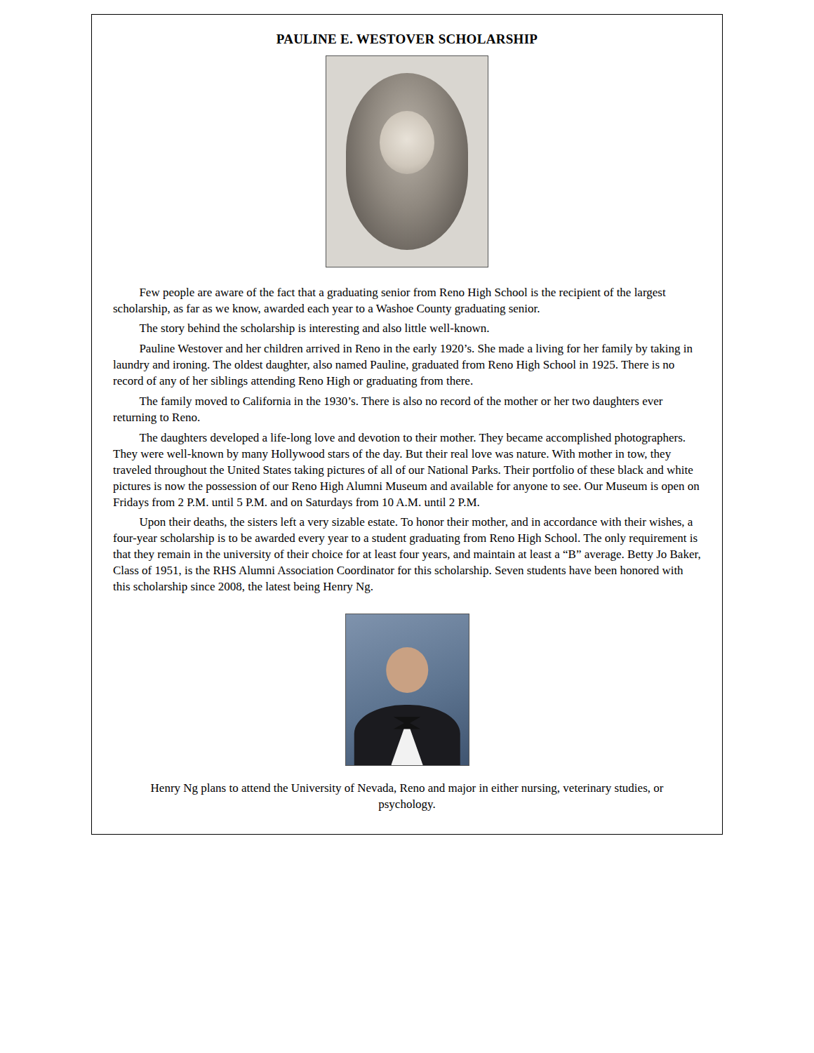PAULINE E. WESTOVER SCHOLARSHIP
Few people are aware of the fact that a graduating senior from Reno High School is the recipient of the largest scholarship, as far as we know, awarded each year to a Washoe County graduating senior.
The story behind the scholarship is interesting and also little well-known.
Pauline Westover and her children arrived in Reno in the early 1920’s. She made a living for her family by taking in laundry and ironing. The oldest daughter, also named Pauline, graduated from Reno High School in 1925. There is no record of any of her siblings attending Reno High or graduating from there.
The family moved to California in the 1930’s. There is also no record of the mother or her two daughters ever returning to Reno.
The daughters developed a life-long love and devotion to their mother. They became accomplished photographers. They were well-known by many Hollywood stars of the day. But their real love was nature. With mother in tow, they traveled throughout the United States taking pictures of all of our National Parks. Their portfolio of these black and white pictures is now the possession of our Reno High Alumni Museum and available for anyone to see. Our Museum is open on Fridays from 2 P.M. until 5 P.M. and on Saturdays from 10 A.M. until 2 P.M.
Upon their deaths, the sisters left a very sizable estate. To honor their mother, and in accordance with their wishes, a four-year scholarship is to be awarded every year to a student graduating from Reno High School. The only requirement is that they remain in the university of their choice for at least four years, and maintain at least a “B” average. Betty Jo Baker, Class of 1951, is the RHS Alumni Association Coordinator for this scholarship. Seven students have been honored with this scholarship since 2008, the latest being Henry Ng.
Henry Ng plans to attend the University of Nevada, Reno and major in either nursing, veterinary studies, or psychology.